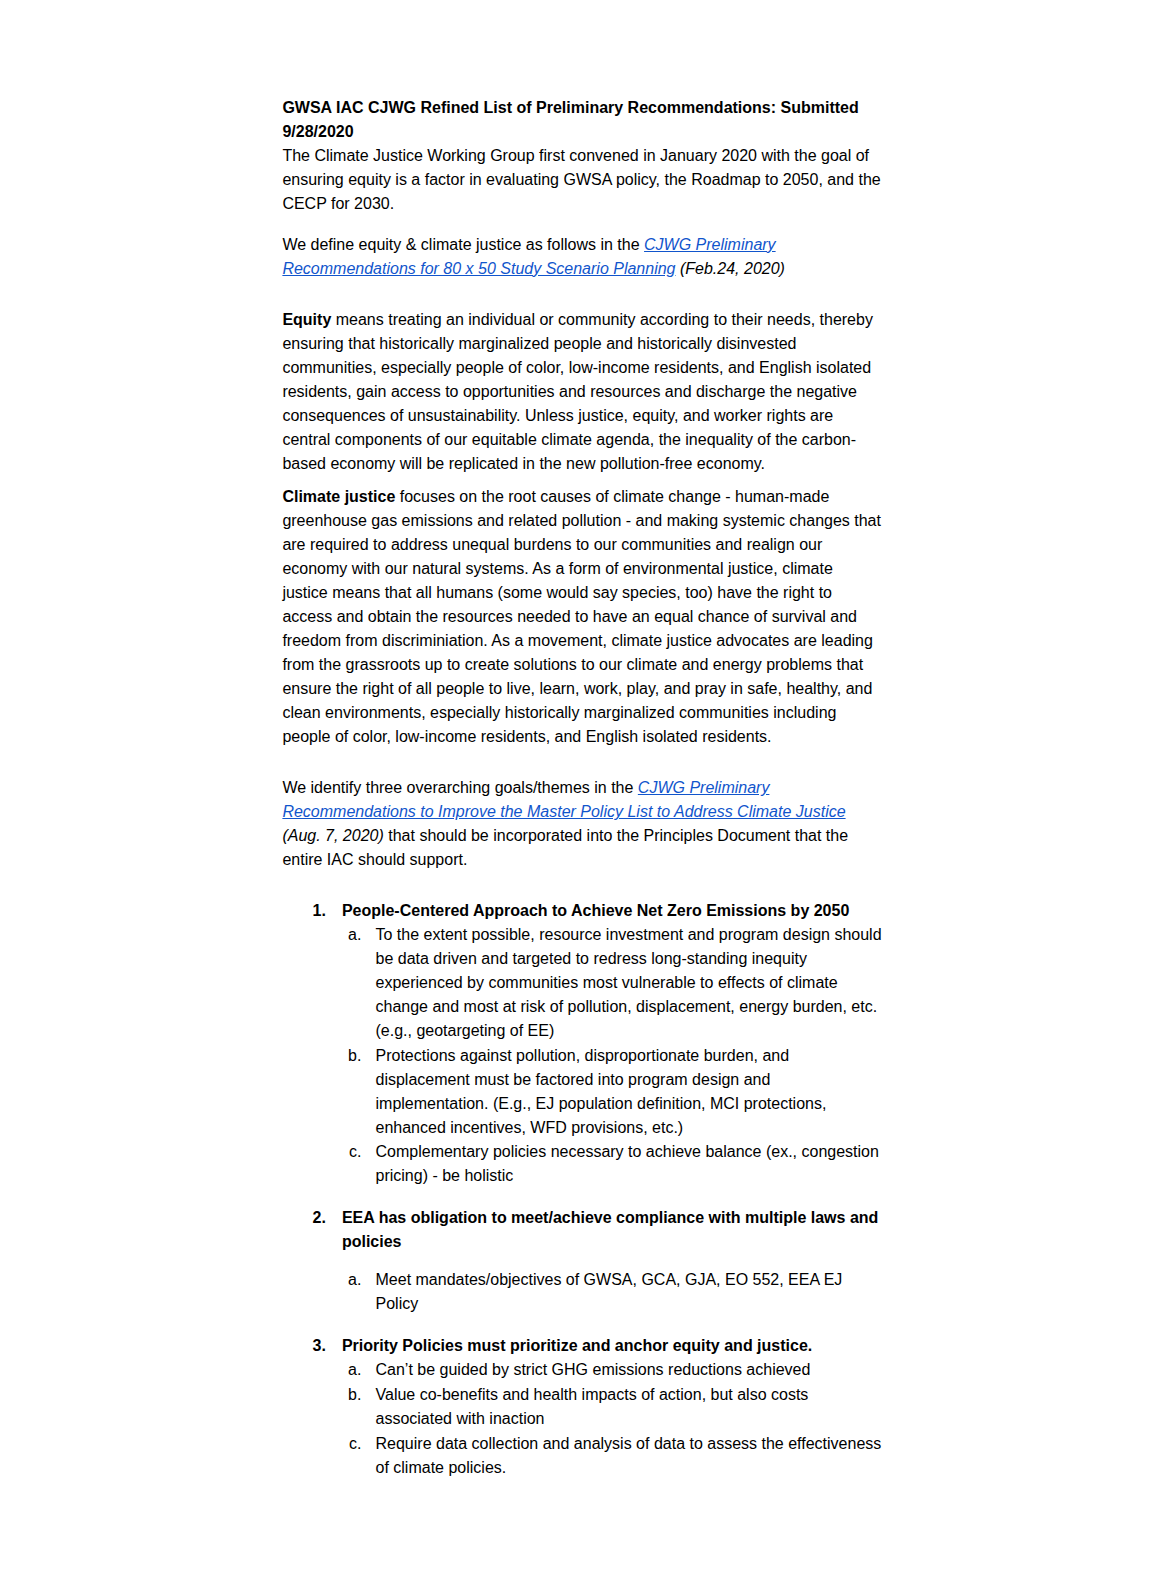GWSA IAC CJWG Refined List of Preliminary Recommendations: Submitted 9/28/2020
The Climate Justice Working Group first convened in January 2020 with the goal of ensuring equity is a factor in evaluating GWSA policy, the Roadmap to 2050, and the CECP for 2030.
We define equity & climate justice as follows in the CJWG Preliminary Recommendations for 80 x 50 Study Scenario Planning (Feb.24, 2020)
Equity means treating an individual or community according to their needs, thereby ensuring that historically marginalized people and historically disinvested communities, especially people of color, low-income residents, and English isolated residents, gain access to opportunities and resources and discharge the negative consequences of unsustainability. Unless justice, equity, and worker rights are central components of our equitable climate agenda, the inequality of the carbon-based economy will be replicated in the new pollution-free economy.
Climate justice focuses on the root causes of climate change - human-made greenhouse gas emissions and related pollution - and making systemic changes that are required to address unequal burdens to our communities and realign our economy with our natural systems. As a form of environmental justice, climate justice means that all humans (some would say species, too) have the right to access and obtain the resources needed to have an equal chance of survival and freedom from discriminiation. As a movement, climate justice advocates are leading from the grassroots up to create solutions to our climate and energy problems that ensure the right of all people to live, learn, work, play, and pray in safe, healthy, and clean environments, especially historically marginalized communities including people of color, low-income residents, and English isolated residents.
We identify three overarching goals/themes in the CJWG Preliminary Recommendations to Improve the Master Policy List to Address Climate Justice (Aug. 7, 2020) that should be incorporated into the Principles Document that the entire IAC should support.
People-Centered Approach to Achieve Net Zero Emissions by 2050
To the extent possible, resource investment and program design should be data driven and targeted to redress long-standing inequity experienced by communities most vulnerable to effects of climate change and most at risk of pollution, displacement, energy burden, etc. (e.g., geotargeting of EE)
Protections against pollution, disproportionate burden, and displacement must be factored into program design and implementation. (E.g., EJ population definition, MCI protections, enhanced incentives, WFD provisions, etc.)
Complementary policies necessary to achieve balance (ex., congestion pricing) - be holistic
EEA has obligation to meet/achieve compliance with multiple laws and policies
Meet mandates/objectives of GWSA, GCA, GJA, EO 552, EEA EJ Policy
Priority Policies must prioritize and anchor equity and justice.
Can’t be guided by strict GHG emissions reductions achieved
Value co-benefits and health impacts of action, but also costs associated with inaction
Require data collection and analysis of data to assess the effectiveness of climate policies.